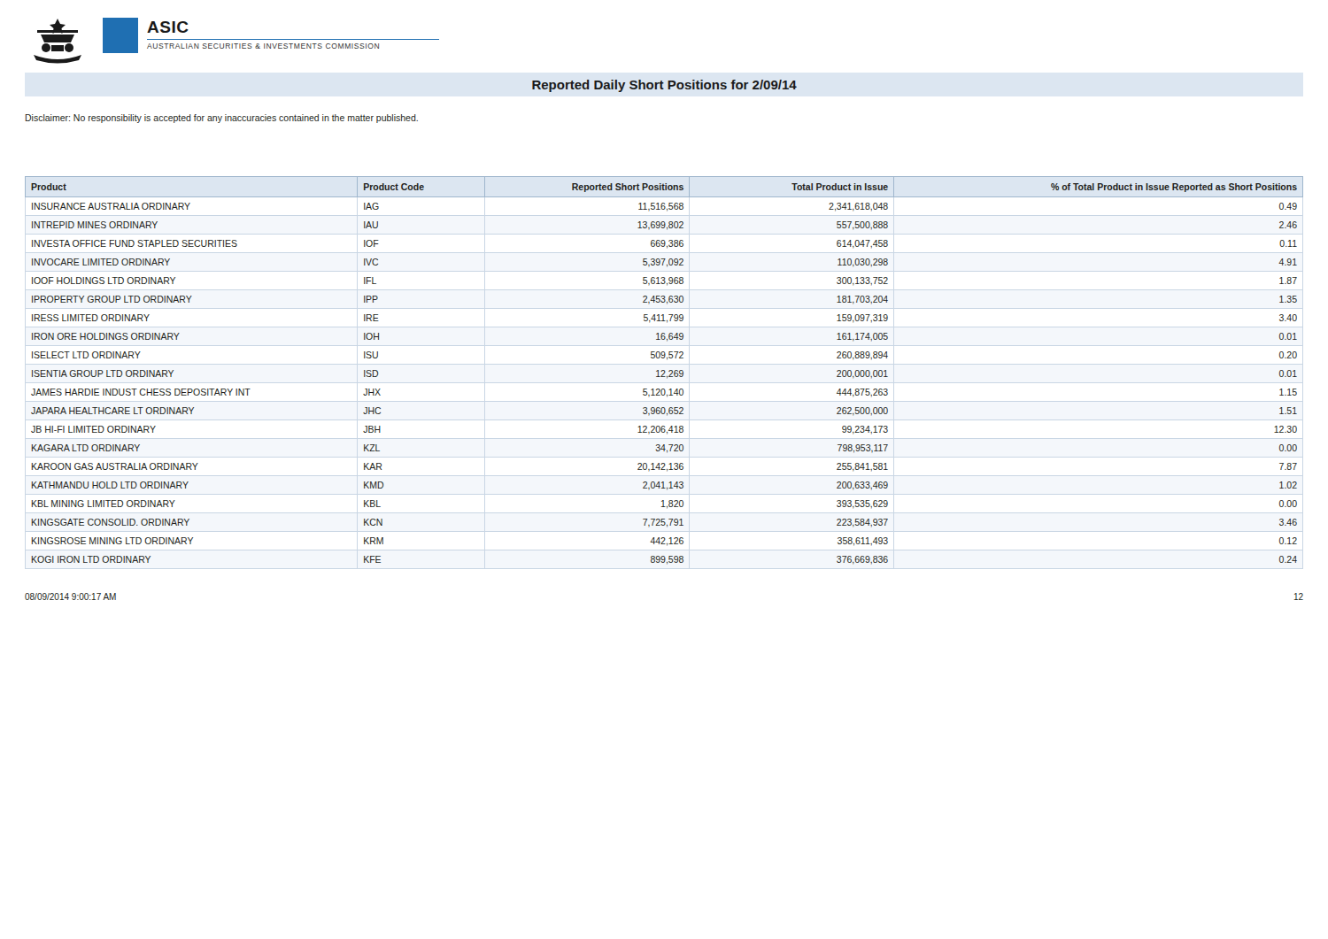ASIC
Australian Securities & Investments Commission
Reported Daily Short Positions for 2/09/14
Disclaimer: No responsibility is accepted for any inaccuracies contained in the matter published.
| Product | Product Code | Reported Short Positions | Total Product in Issue | % of Total Product in Issue Reported as Short Positions |
| --- | --- | --- | --- | --- |
| INSURANCE AUSTRALIA ORDINARY | IAG | 11,516,568 | 2,341,618,048 | 0.49 |
| INTREPID MINES ORDINARY | IAU | 13,699,802 | 557,500,888 | 2.46 |
| INVESTA OFFICE FUND STAPLED SECURITIES | IOF | 669,386 | 614,047,458 | 0.11 |
| INVOCARE LIMITED ORDINARY | IVC | 5,397,092 | 110,030,298 | 4.91 |
| IOOF HOLDINGS LTD ORDINARY | IFL | 5,613,968 | 300,133,752 | 1.87 |
| IPROPERTY GROUP LTD ORDINARY | IPP | 2,453,630 | 181,703,204 | 1.35 |
| IRESS LIMITED ORDINARY | IRE | 5,411,799 | 159,097,319 | 3.40 |
| IRON ORE HOLDINGS ORDINARY | IOH | 16,649 | 161,174,005 | 0.01 |
| ISELECT LTD ORDINARY | ISU | 509,572 | 260,889,894 | 0.20 |
| ISENTIA GROUP LTD ORDINARY | ISD | 12,269 | 200,000,001 | 0.01 |
| JAMES HARDIE INDUST CHESS DEPOSITARY INT | JHX | 5,120,140 | 444,875,263 | 1.15 |
| JAPARA HEALTHCARE LT ORDINARY | JHC | 3,960,652 | 262,500,000 | 1.51 |
| JB HI-FI LIMITED ORDINARY | JBH | 12,206,418 | 99,234,173 | 12.30 |
| KAGARA LTD ORDINARY | KZL | 34,720 | 798,953,117 | 0.00 |
| KAROON GAS AUSTRALIA ORDINARY | KAR | 20,142,136 | 255,841,581 | 7.87 |
| KATHMANDU HOLD LTD ORDINARY | KMD | 2,041,143 | 200,633,469 | 1.02 |
| KBL MINING LIMITED ORDINARY | KBL | 1,820 | 393,535,629 | 0.00 |
| KINGSGATE CONSOLID. ORDINARY | KCN | 7,725,791 | 223,584,937 | 3.46 |
| KINGSROSE MINING LTD ORDINARY | KRM | 442,126 | 358,611,493 | 0.12 |
| KOGI IRON LTD ORDINARY | KFE | 899,598 | 376,669,836 | 0.24 |
08/09/2014 9:00:17 AM
12